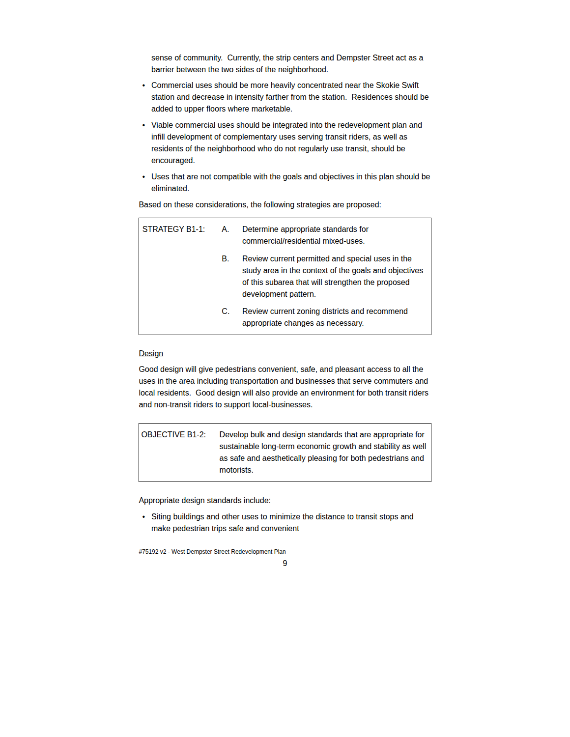sense of community. Currently, the strip centers and Dempster Street act as a barrier between the two sides of the neighborhood.
Commercial uses should be more heavily concentrated near the Skokie Swift station and decrease in intensity farther from the station. Residences should be added to upper floors where marketable.
Viable commercial uses should be integrated into the redevelopment plan and infill development of complementary uses serving transit riders, as well as residents of the neighborhood who do not regularly use transit, should be encouraged.
Uses that are not compatible with the goals and objectives in this plan should be eliminated.
Based on these considerations, the following strategies are proposed:
| STRATEGY B1-1: | A. | Determine appropriate standards for commercial/residential mixed-uses. |
| | B. | Review current permitted and special uses in the study area in the context of the goals and objectives of this subarea that will strengthen the proposed development pattern. |
| | C. | Review current zoning districts and recommend appropriate changes as necessary. |
Design
Good design will give pedestrians convenient, safe, and pleasant access to all the uses in the area including transportation and businesses that serve commuters and local residents. Good design will also provide an environment for both transit riders and non-transit riders to support local-businesses.
| OBJECTIVE B1-2: | Develop bulk and design standards that are appropriate for sustainable long-term economic growth and stability as well as safe and aesthetically pleasing for both pedestrians and motorists. |
Appropriate design standards include:
Siting buildings and other uses to minimize the distance to transit stops and make pedestrian trips safe and convenient
#75192 v2 - West Dempster Street Redevelopment Plan
9